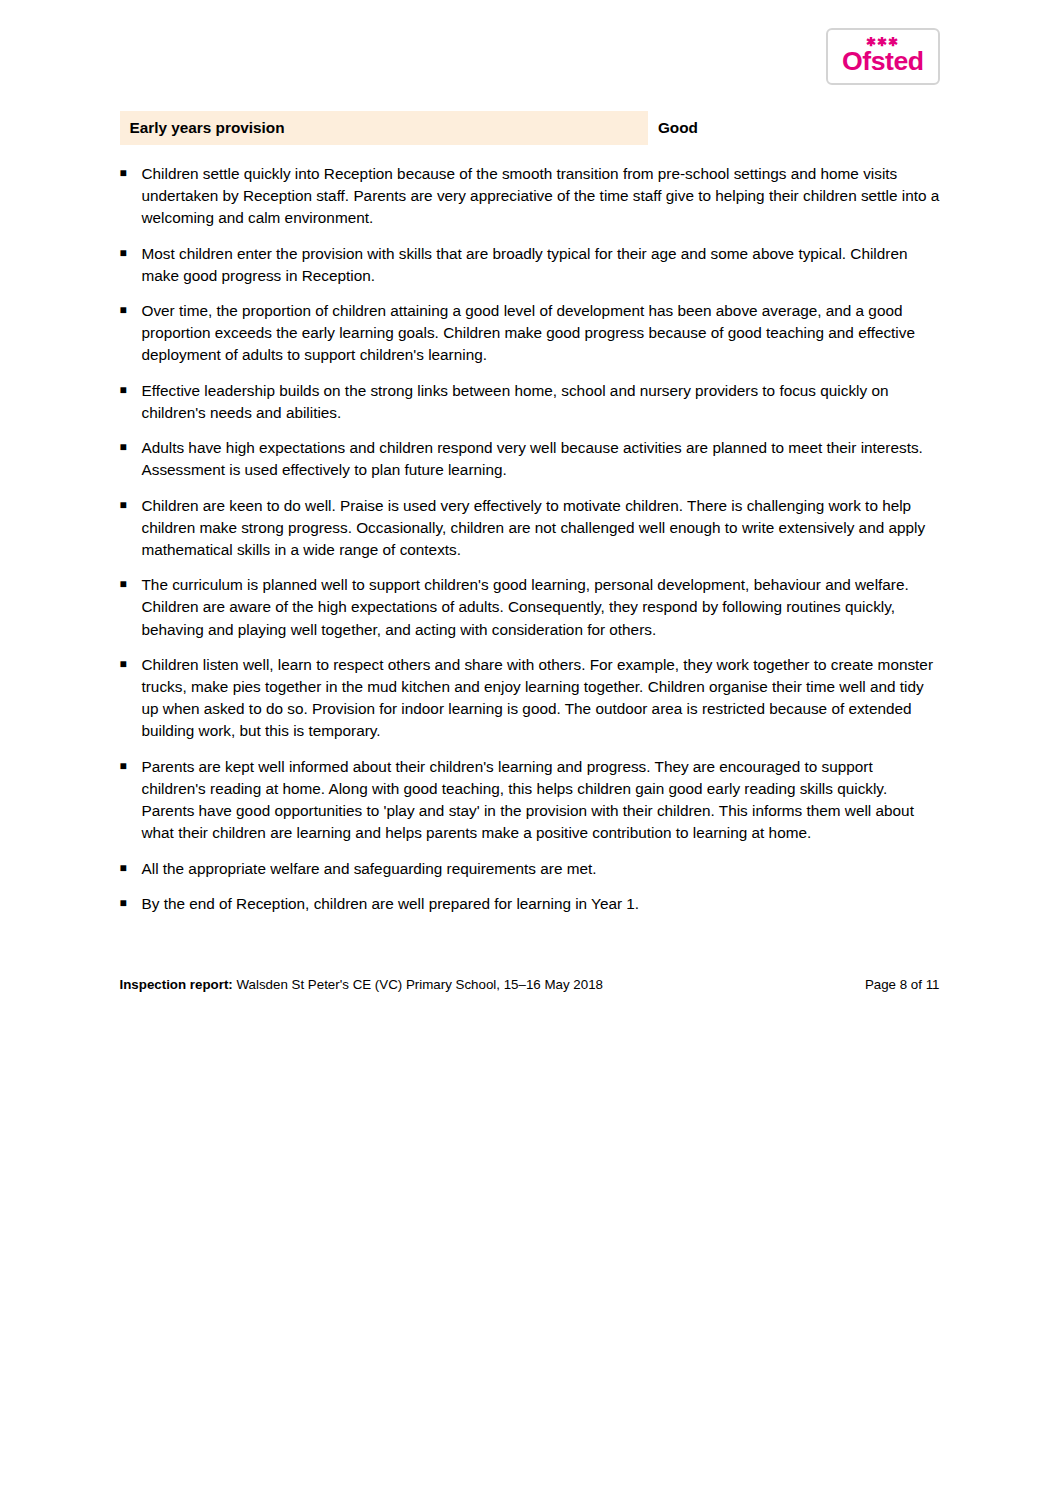✱✱✱
Ofsted
Early years provision
Good
Children settle quickly into Reception because of the smooth transition from pre-school settings and home visits undertaken by Reception staff. Parents are very appreciative of the time staff give to helping their children settle into a welcoming and calm environment.
Most children enter the provision with skills that are broadly typical for their age and some above typical. Children make good progress in Reception.
Over time, the proportion of children attaining a good level of development has been above average, and a good proportion exceeds the early learning goals. Children make good progress because of good teaching and effective deployment of adults to support children's learning.
Effective leadership builds on the strong links between home, school and nursery providers to focus quickly on children's needs and abilities.
Adults have high expectations and children respond very well because activities are planned to meet their interests. Assessment is used effectively to plan future learning.
Children are keen to do well. Praise is used very effectively to motivate children. There is challenging work to help children make strong progress. Occasionally, children are not challenged well enough to write extensively and apply mathematical skills in a wide range of contexts.
The curriculum is planned well to support children's good learning, personal development, behaviour and welfare. Children are aware of the high expectations of adults. Consequently, they respond by following routines quickly, behaving and playing well together, and acting with consideration for others.
Children listen well, learn to respect others and share with others. For example, they work together to create monster trucks, make pies together in the mud kitchen and enjoy learning together. Children organise their time well and tidy up when asked to do so. Provision for indoor learning is good. The outdoor area is restricted because of extended building work, but this is temporary.
Parents are kept well informed about their children's learning and progress. They are encouraged to support children's reading at home. Along with good teaching, this helps children gain good early reading skills quickly. Parents have good opportunities to 'play and stay' in the provision with their children. This informs them well about what their children are learning and helps parents make a positive contribution to learning at home.
All the appropriate welfare and safeguarding requirements are met.
By the end of Reception, children are well prepared for learning in Year 1.
Inspection report: Walsden St Peter's CE (VC) Primary School, 15–16 May 2018
Page 8 of 11